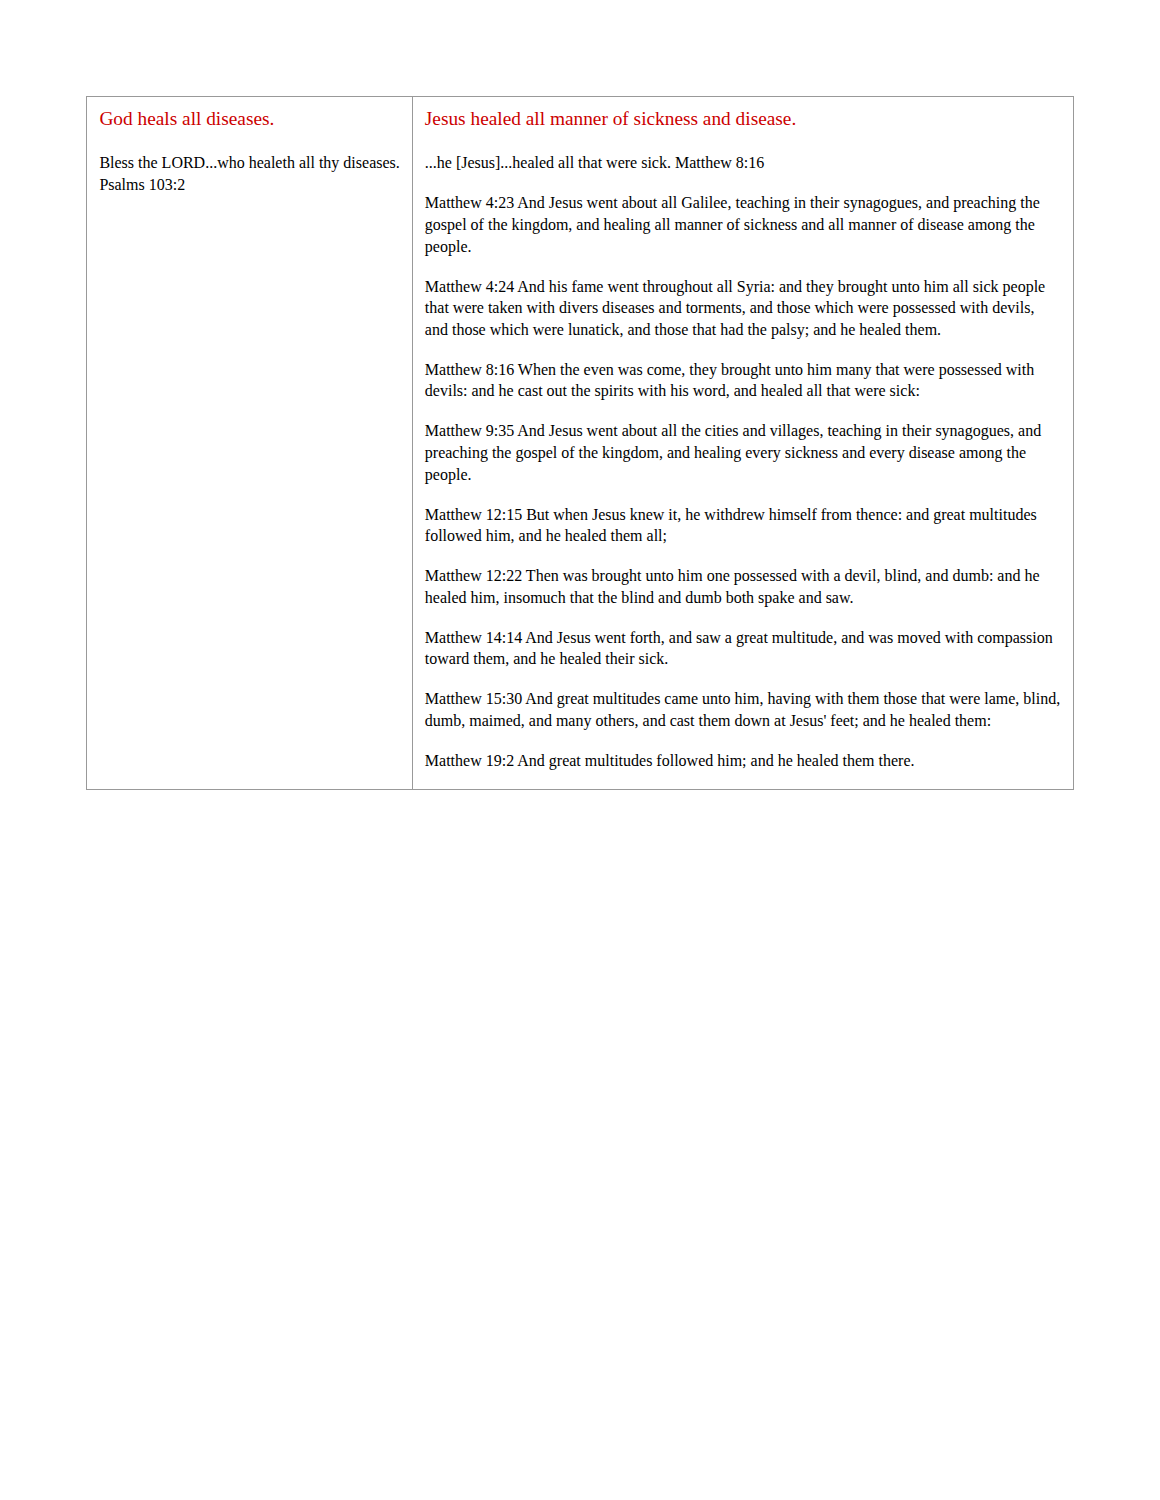| God heals all diseases. Bless the LORD...who healeth all thy diseases. Psalms 103:2 | Jesus healed all manner of sickness and disease. ...he [Jesus]...healed all that were sick. Matthew 8:16 Matthew 4:23 And Jesus went about all Galilee, teaching in their synagogues, and preaching the gospel of the kingdom, and healing all manner of sickness and all manner of disease among the people. Matthew 4:24 And his fame went throughout all Syria: and they brought unto him all sick people that were taken with divers diseases and torments, and those which were possessed with devils, and those which were lunatick, and those that had the palsy; and he healed them. Matthew 8:16 When the even was come, they brought unto him many that were possessed with devils: and he cast out the spirits with his word, and healed all that were sick: Matthew 9:35 And Jesus went about all the cities and villages, teaching in their synagogues, and preaching the gospel of the kingdom, and healing every sickness and every disease among the people. Matthew 12:15 But when Jesus knew it, he withdrew himself from thence: and great multitudes followed him, and he healed them all; Matthew 12:22 Then was brought unto him one possessed with a devil, blind, and dumb: and he healed him, insomuch that the blind and dumb both spake and saw. Matthew 14:14 And Jesus went forth, and saw a great multitude, and was moved with compassion toward them, and he healed their sick. Matthew 15:30 And great multitudes came unto him, having with them those that were lame, blind, dumb, maimed, and many others, and cast them down at Jesus' feet; and he healed them: Matthew 19:2 And great multitudes followed him; and he healed them there. |